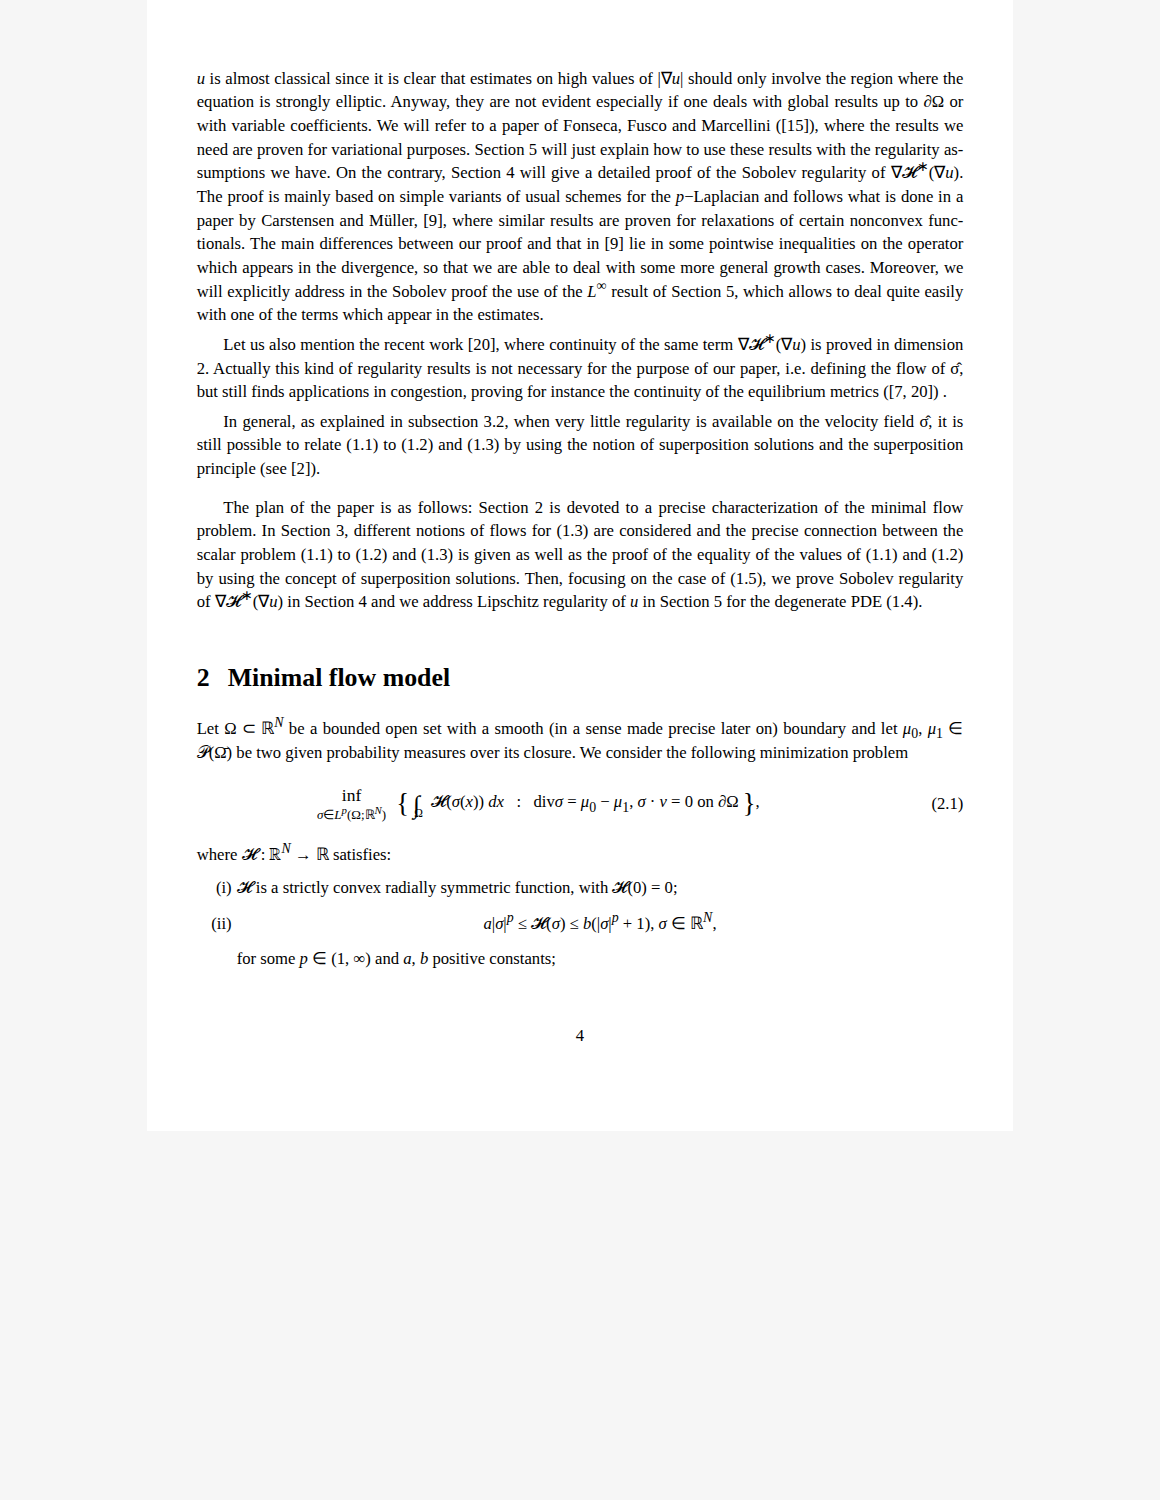u is almost classical since it is clear that estimates on high values of |∇u| should only involve the region where the equation is strongly elliptic. Anyway, they are not evident especially if one deals with global results up to ∂Ω or with variable coefficients. We will refer to a paper of Fonseca, Fusco and Marcellini ([15]), where the results we need are proven for variational purposes. Section 5 will just explain how to use these results with the regularity assumptions we have. On the contrary, Section 4 will give a detailed proof of the Sobolev regularity of ∇𝓗∗(∇u). The proof is mainly based on simple variants of usual schemes for the p−Laplacian and follows what is done in a paper by Carstensen and Müller, [9], where similar results are proven for relaxations of certain nonconvex functionals. The main differences between our proof and that in [9] lie in some pointwise inequalities on the operator which appears in the divergence, so that we are able to deal with some more general growth cases. Moreover, we will explicitly address in the Sobolev proof the use of the L∞ result of Section 5, which allows to deal quite easily with one of the terms which appear in the estimates.
Let us also mention the recent work [20], where continuity of the same term ∇𝓗∗(∇u) is proved in dimension 2. Actually this kind of regularity results is not necessary for the purpose of our paper, i.e. defining the flow of σ̂, but still finds applications in congestion, proving for instance the continuity of the equilibrium metrics ([7, 20]) .
In general, as explained in subsection 3.2, when very little regularity is available on the velocity field σ̂, it is still possible to relate (1.1) to (1.2) and (1.3) by using the notion of superposition solutions and the superposition principle (see [2]).
The plan of the paper is as follows: Section 2 is devoted to a precise characterization of the minimal flow problem. In Section 3, different notions of flows for (1.3) are considered and the precise connection between the scalar problem (1.1) to (1.2) and (1.3) is given as well as the proof of the equality of the values of (1.1) and (1.2) by using the concept of superposition solutions. Then, focusing on the case of (1.5), we prove Sobolev regularity of ∇𝓗∗(∇u) in Section 4 and we address Lipschitz regularity of u in Section 5 for the degenerate PDE (1.4).
2 Minimal flow model
Let Ω ⊂ ℝN be a bounded open set with a smooth (in a sense made precise later on) boundary and let μ0, μ1 ∈ 𝒫(Ω̄) be two given probability measures over its closure. We consider the following minimization problem
inf σ∈Lp(Ω;ℝN) { ∫Ω 𝓗(σ(x)) dx : div σ = μ0 − μ1, σ · ν = 0 on ∂Ω },
(2.1)
where 𝓗 : ℝN → ℝ satisfies:
(i) 𝓗 is a strictly convex radially symmetric function, with 𝓗(0) = 0;
(ii)
a|σ|p ≤ 𝓗(σ) ≤ b(|σ|p + 1), σ ∈ ℝN,
for some p ∈ (1, ∞) and a, b positive constants;
4